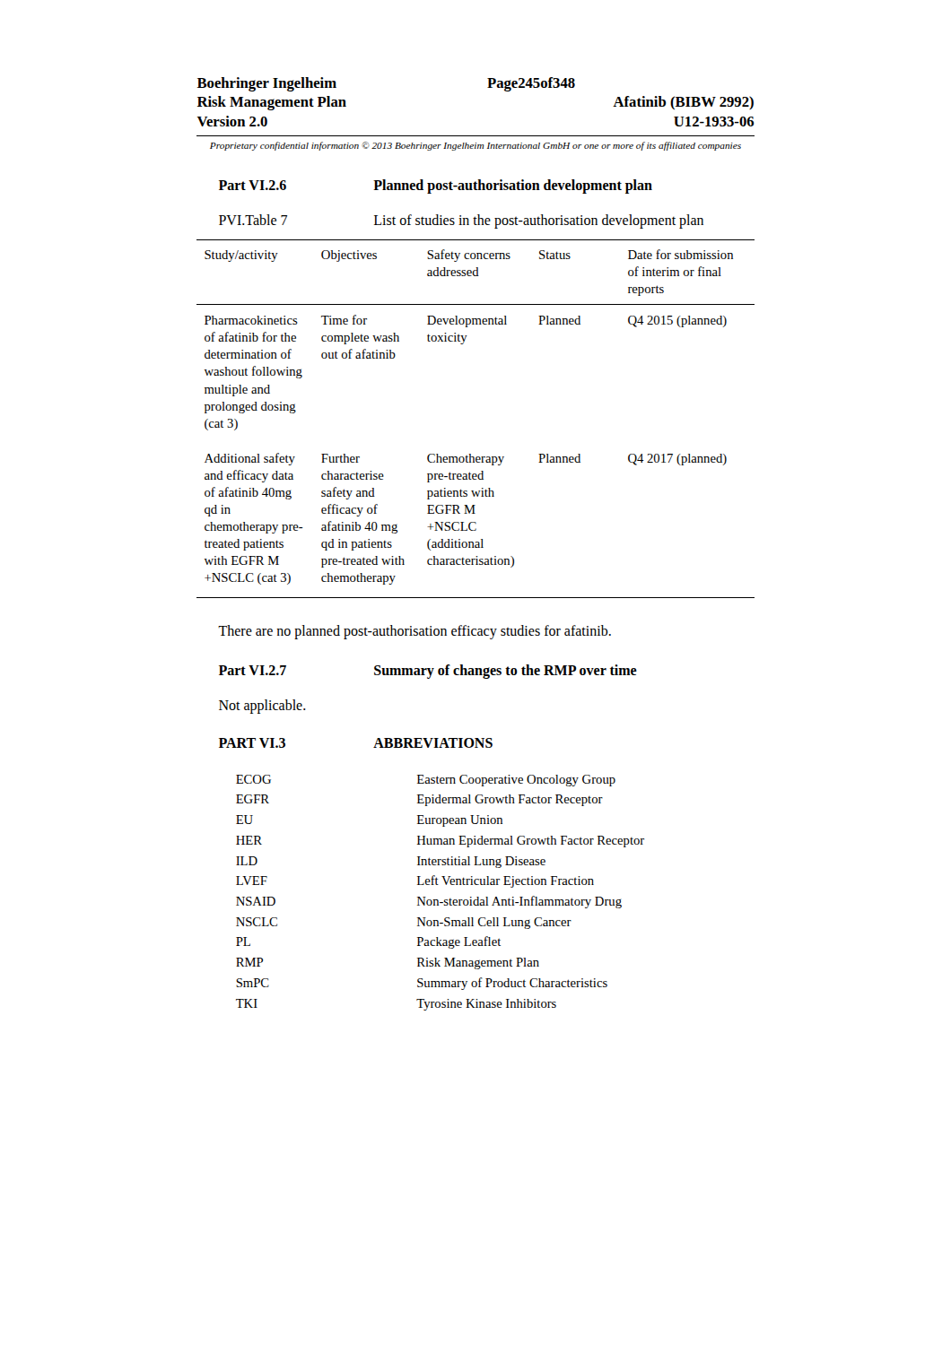| Boehringer Ingelheim | Page 245 of 348 |
| Risk Management Plan | Afatinib (BIBW 2992) |
| Version 2.0 | U12-1933-06 |
Proprietary confidential information © 2013 Boehringer Ingelheim International GmbH or one or more of its affiliated companies
Part VI.2.6
Planned post-authorisation development plan
PVI.Table 7
List of studies in the post-authorisation development plan
| Study/activity | Objectives | Safety concerns addressed | Status | Date for submission of interim or final reports |
| --- | --- | --- | --- | --- |
| Pharmacokinetics of afatinib for the determination of washout following multiple and prolonged dosing (cat 3) | Time for complete wash out of afatinib | Developmental toxicity | Planned | Q4 2015 (planned) |
| Additional safety and efficacy data of afatinib 40mg qd in chemotherapy pre-treated patients with EGFR M +NSCLC (cat 3) | Further characterise safety and efficacy of afatinib 40 mg qd in patients pre-treated with chemotherapy | Chemotherapy pre-treated patients with EGFR M +NSCLC (additional characterisation) | Planned | Q4 2017 (planned) |
There are no planned post-authorisation efficacy studies for afatinib.
Part VI.2.7
Summary of changes to the RMP over time
Not applicable.
PART VI.3
ABBREVIATIONS
ECOG
Eastern Cooperative Oncology Group
EGFR
Epidermal Growth Factor Receptor
EU
European Union
HER
Human Epidermal Growth Factor Receptor
ILD
Interstitial Lung Disease
LVEF
Left Ventricular Ejection Fraction
NSAID
Non-steroidal Anti-Inflammatory Drug
NSCLC
Non-Small Cell Lung Cancer
PL
Package Leaflet
RMP
Risk Management Plan
SmPC
Summary of Product Characteristics
TKI
Tyrosine Kinase Inhibitors